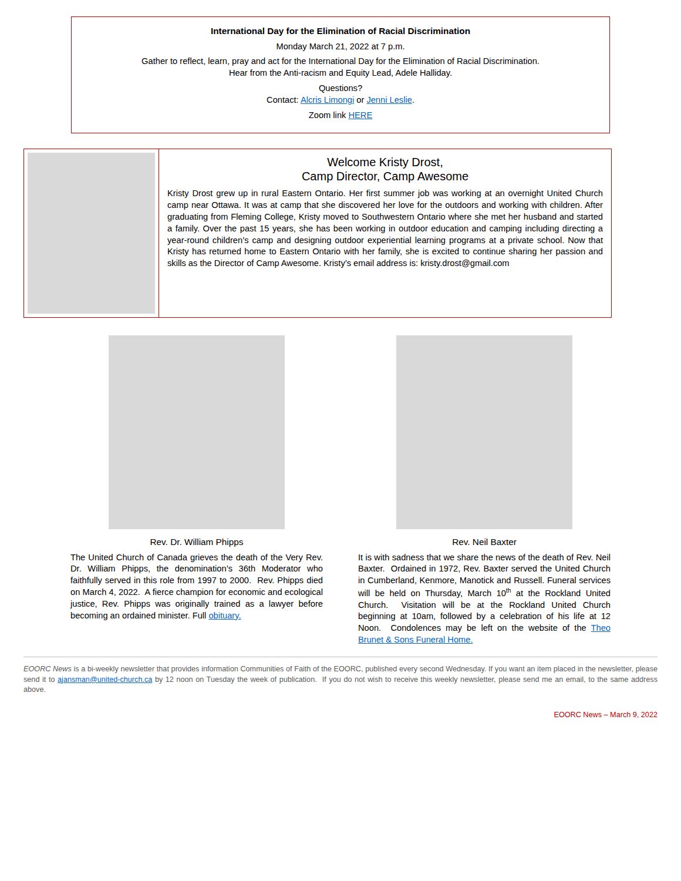International Day for the Elimination of Racial Discrimination
Monday March 21, 2022 at 7 p.m.
Gather to reflect, learn, pray and act for the International Day for the Elimination of Racial Discrimination.
Hear from the Anti-racism and Equity Lead, Adele Halliday.
Questions?
Contact: Alcris Limongi or Jenni Leslie.
Zoom link HERE
Welcome Kristy Drost,
Camp Director, Camp Awesome
Kristy Drost grew up in rural Eastern Ontario. Her first summer job was working at an overnight United Church camp near Ottawa. It was at camp that she discovered her love for the outdoors and working with children. After graduating from Fleming College, Kristy moved to Southwestern Ontario where she met her husband and started a family. Over the past 15 years, she has been working in outdoor education and camping including directing a year-round children’s camp and designing outdoor experiential learning programs at a private school. Now that Kristy has returned home to Eastern Ontario with her family, she is excited to continue sharing her passion and skills as the Director of Camp Awesome. Kristy’s email address is: kristy.drost@gmail.com
Rev. Dr. William Phipps
The United Church of Canada grieves the death of the Very Rev. Dr. William Phipps, the denomination’s 36th Moderator who faithfully served in this role from 1997 to 2000. Rev. Phipps died on March 4, 2022. A fierce champion for economic and ecological justice, Rev. Phipps was originally trained as a lawyer before becoming an ordained minister. Full obituary.
Rev. Neil Baxter
It is with sadness that we share the news of the death of Rev. Neil Baxter. Ordained in 1972, Rev. Baxter served the United Church in Cumberland, Kenmore, Manotick and Russell. Funeral services will be held on Thursday, March 10th at the Rockland United Church. Visitation will be at the Rockland United Church beginning at 10am, followed by a celebration of his life at 12 Noon. Condolences may be left on the website of the Theo Brunet & Sons Funeral Home.
EOORC News is a bi-weekly newsletter that provides information Communities of Faith of the EOORC, published every second Wednesday. If you want an item placed in the newsletter, please send it to ajansman@united-church.ca by 12 noon on Tuesday the week of publication. If you do not wish to receive this weekly newsletter, please send me an email, to the same address above.
EOORC News – March 9, 2022